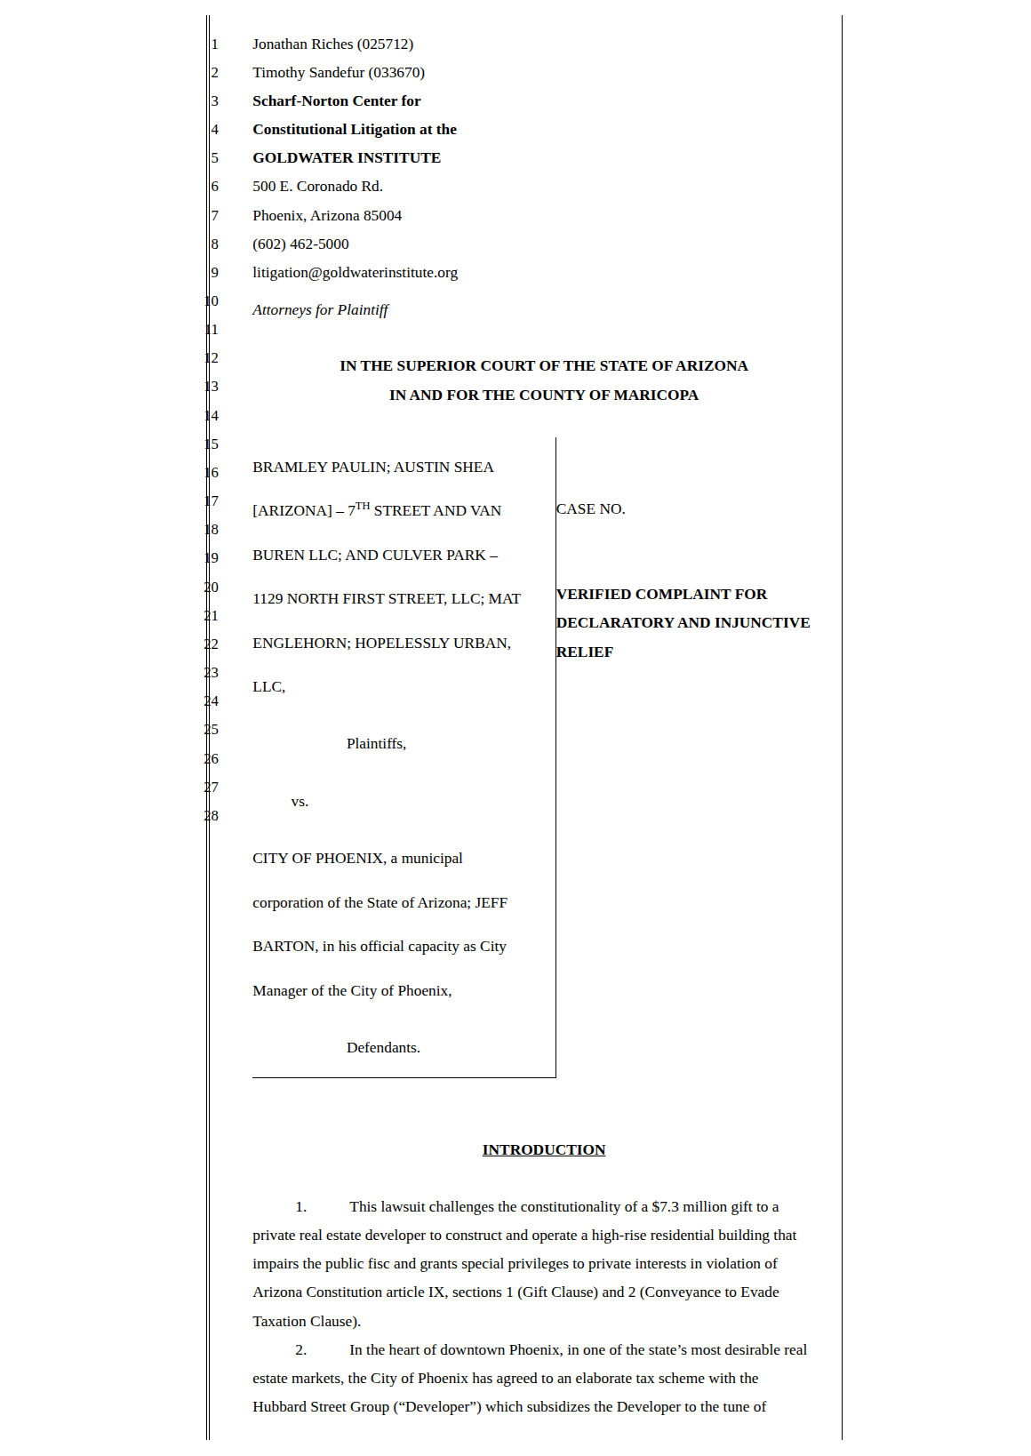1
2
3
4
5
6
7
8
9
10
11
12
13
14
15
16
17
18
19
20
21
22
23
24
25
26
27
28
Jonathan Riches (025712)
Timothy Sandefur (033670)
Scharf-Norton Center for
Constitutional Litigation at the
GOLDWATER INSTITUTE
500 E. Coronado Rd.
Phoenix, Arizona 85004
(602) 462-5000
litigation@goldwaterinstitute.org
Attorneys for Plaintiff
IN THE SUPERIOR COURT OF THE STATE OF ARIZONA
IN AND FOR THE COUNTY OF MARICOPA
| BRAMLEY PAULIN; AUSTIN SHEA [ARIZONA] – 7 TH STREET AND VAN BUREN LLC; AND CULVER PARK – 1129 NORTH FIRST STREET, LLC; MAT ENGLEHORN; HOPELESSLY URBAN, LLC, Plaintiffs, vs. CITY OF PHOENIX, a municipal corporation of the State of Arizona; JEFF BARTON, in his official capacity as City Manager of the City of Phoenix, Defendants. | CASE NO. VERIFIED COMPLAINT FOR DECLARATORY AND INJUNCTIVE RELIEF |
INTRODUCTION
1. This lawsuit challenges the constitutionality of a $7.3 million gift to a
private real estate developer to construct and operate a high-rise residential building that
impairs the public fisc and grants special privileges to private interests in violation of
Arizona Constitution article IX, sections 1 (Gift Clause) and 2 (Conveyance to Evade
Taxation Clause).
2. In the heart of downtown Phoenix, in one of the state’s most desirable real
estate markets, the City of Phoenix has agreed to an elaborate tax scheme with the
Hubbard Street Group (“Developer”) which subsidizes the Developer to the tune of